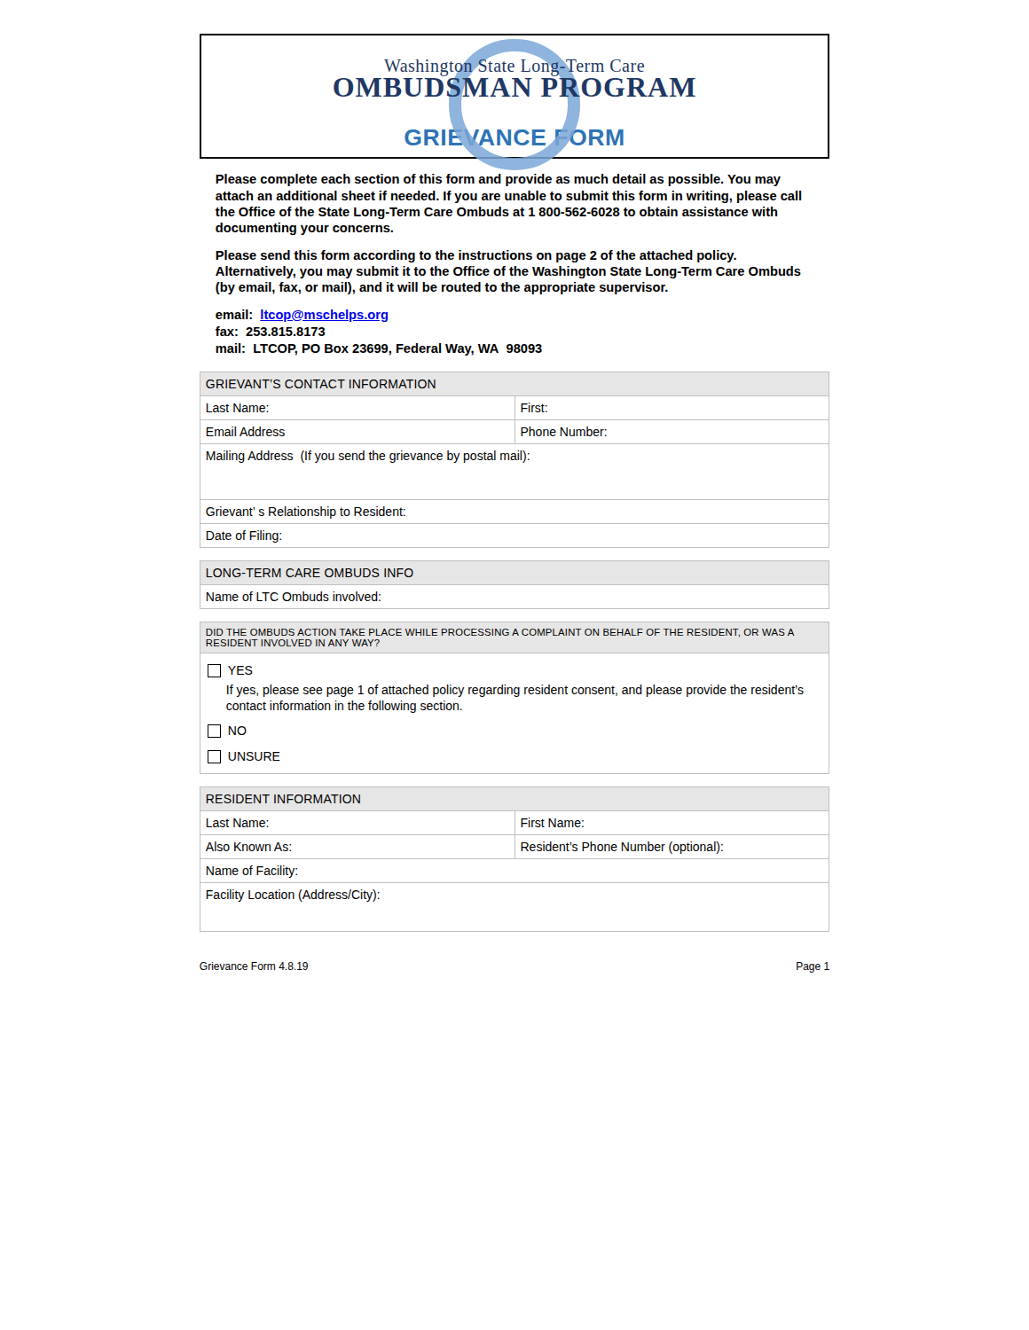Washington State Long-Term Care
OMBUDSMAN PROGRAM
GRIEVANCE FORM
Please complete each section of this form and provide as much detail as possible. You may attach an additional sheet if needed. If you are unable to submit this form in writing, please call the Office of the State Long-Term Care Ombuds at 1 800-562-6028 to obtain assistance with documenting your concerns.
Please send this form according to the instructions on page 2 of the attached policy. Alternatively, you may submit it to the Office of the Washington State Long-Term Care Ombuds (by email, fax, or mail), and it will be routed to the appropriate supervisor.
email: ltcop@mschelps.org
fax: 253.815.8173
mail: LTCOP, PO Box 23699, Federal Way, WA 98093
| GRIEVANT’S CONTACT INFORMATION |
| --- |
| Last Name: | First: |
| Email Address | Phone Number: |
| Mailing Address (If you send the grievance by postal mail): |
| Grievant’ s Relationship to Resident: |
| Date of Filing: |
| LONG-TERM CARE OMBUDS INFO |
| --- |
| Name of LTC Ombuds involved: |
| DID THE OMBUDS ACTION TAKE PLACE WHILE PROCESSING A COMPLAINT ON BEHALF OF THE RESIDENT, OR WAS A RESIDENT INVOLVED IN ANY WAY? |
| --- |
YES
If yes, please see page 1 of attached policy regarding resident consent, and please provide the resident’s contact information in the following section.
NO
UNSURE
| RESIDENT INFORMATION |
| --- |
| Last Name: | First Name: |
| Also Known As: | Resident’s Phone Number (optional): |
| Name of Facility: |
| Facility Location (Address/City): |
Grievance Form 4.8.19
Page 1